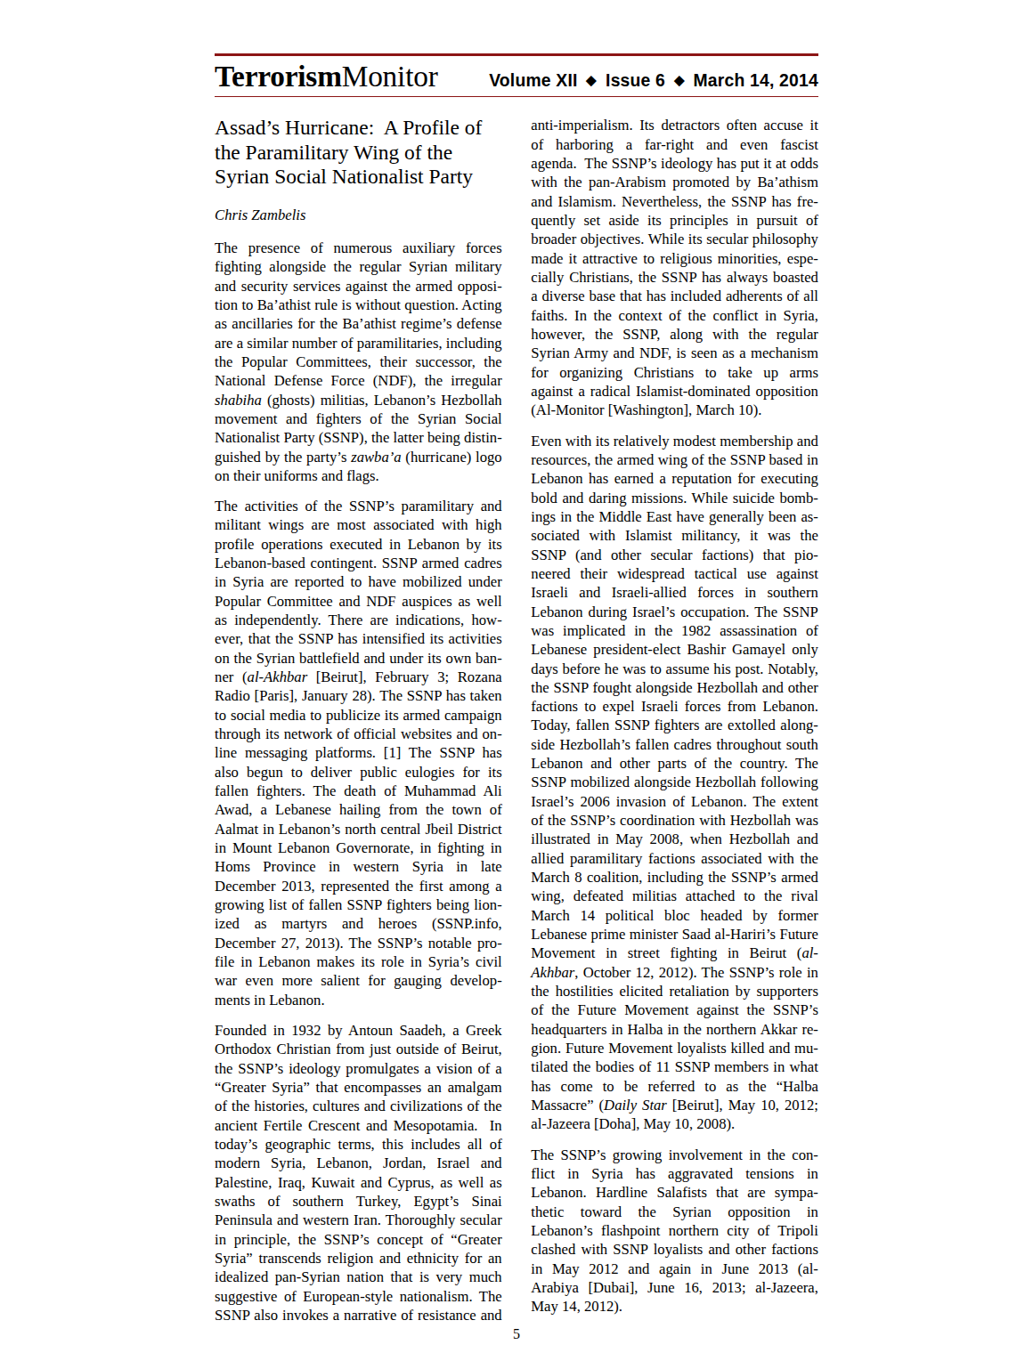Terrorism Monitor
Volume XII ◆ Issue 6 ◆ March 14, 2014
Assad’s Hurricane: A Profile of the Paramilitary Wing of the Syrian Social Nationalist Party
Chris Zambelis
The presence of numerous auxiliary forces fighting alongside the regular Syrian military and security services against the armed opposition to Ba’athist rule is without question. Acting as ancillaries for the Ba’athist regime’s defense are a similar number of paramilitaries, including the Popular Committees, their successor, the National Defense Force (NDF), the irregular shabiha (ghosts) militias, Lebanon’s Hezbollah movement and fighters of the Syrian Social Nationalist Party (SSNP), the latter being distinguished by the party’s zawba’a (hurricane) logo on their uniforms and flags.
The activities of the SSNP’s paramilitary and militant wings are most associated with high profile operations executed in Lebanon by its Lebanon-based contingent. SSNP armed cadres in Syria are reported to have mobilized under Popular Committee and NDF auspices as well as independently. There are indications, however, that the SSNP has intensified its activities on the Syrian battlefield and under its own banner (al-Akhbar [Beirut], February 3; Rozana Radio [Paris], January 28). The SSNP has taken to social media to publicize its armed campaign through its network of official websites and online messaging platforms. [1] The SSNP has also begun to deliver public eulogies for its fallen fighters. The death of Muhammad Ali Awad, a Lebanese hailing from the town of Aalmat in Lebanon’s north central Jbeil District in Mount Lebanon Governorate, in fighting in Homs Province in western Syria in late December 2013, represented the first among a growing list of fallen SSNP fighters being lionized as martyrs and heroes (SSNP.info, December 27, 2013). The SSNP’s notable profile in Lebanon makes its role in Syria’s civil war even more salient for gauging developments in Lebanon.
Founded in 1932 by Antoun Saadeh, a Greek Orthodox Christian from just outside of Beirut, the SSNP’s ideology promulgates a vision of a “Greater Syria” that encompasses an amalgam of the histories, cultures and civilizations of the ancient Fertile Crescent and Mesopotamia. In today’s geographic terms, this includes all of modern Syria, Lebanon, Jordan, Israel and Palestine, Iraq, Kuwait and Cyprus, as well as swaths of southern Turkey, Egypt’s Sinai Peninsula and western Iran. Thoroughly secular in principle, the SSNP’s concept of “Greater Syria” transcends religion and ethnicity for an idealized pan-Syrian nation that is very much suggestive of European-style nationalism. The SSNP also invokes a narrative of resistance and anti-imperialism. Its detractors often accuse it of harboring a far-right and even fascist agenda. The SSNP’s ideology has put it at odds with the pan-Arabism promoted by Ba’athism and Islamism. Nevertheless, the SSNP has frequently set aside its principles in pursuit of broader objectives. While its secular philosophy made it attractive to religious minorities, especially Christians, the SSNP has always boasted a diverse base that has included adherents of all faiths. In the context of the conflict in Syria, however, the SSNP, along with the regular Syrian Army and NDF, is seen as a mechanism for organizing Christians to take up arms against a radical Islamist-dominated opposition (Al-Monitor [Washington], March 10).
Even with its relatively modest membership and resources, the armed wing of the SSNP based in Lebanon has earned a reputation for executing bold and daring missions. While suicide bombings in the Middle East have generally been associated with Islamist militancy, it was the SSNP (and other secular factions) that pioneered their widespread tactical use against Israeli and Israeli-allied forces in southern Lebanon during Israel’s occupation. The SSNP was implicated in the 1982 assassination of Lebanese president-elect Bashir Gamayel only days before he was to assume his post. Notably, the SSNP fought alongside Hezbollah and other factions to expel Israeli forces from Lebanon. Today, fallen SSNP fighters are extolled alongside Hezbollah’s fallen cadres throughout south Lebanon and other parts of the country. The SSNP mobilized alongside Hezbollah following Israel’s 2006 invasion of Lebanon. The extent of the SSNP’s coordination with Hezbollah was illustrated in May 2008, when Hezbollah and allied paramilitary factions associated with the March 8 coalition, including the SSNP’s armed wing, defeated militias attached to the rival March 14 political bloc headed by former Lebanese prime minister Saad al-Hariri’s Future Movement in street fighting in Beirut (al-Akhbar, October 12, 2012). The SSNP’s role in the hostilities elicited retaliation by supporters of the Future Movement against the SSNP’s headquarters in Halba in the northern Akkar region. Future Movement loyalists killed and mutilated the bodies of 11 SSNP members in what has come to be referred to as the “Halba Massacre” (Daily Star [Beirut], May 10, 2012; al-Jazeera [Doha], May 10, 2008).
The SSNP’s growing involvement in the conflict in Syria has aggravated tensions in Lebanon. Hardline Salafists that are sympathetic toward the Syrian opposition in Lebanon’s flashpoint northern city of Tripoli clashed with SSNP loyalists and other factions in May 2012 and again in June 2013 (al-Arabiya [Dubai], June 16, 2013; al-Jazeera, May 14, 2012).
5